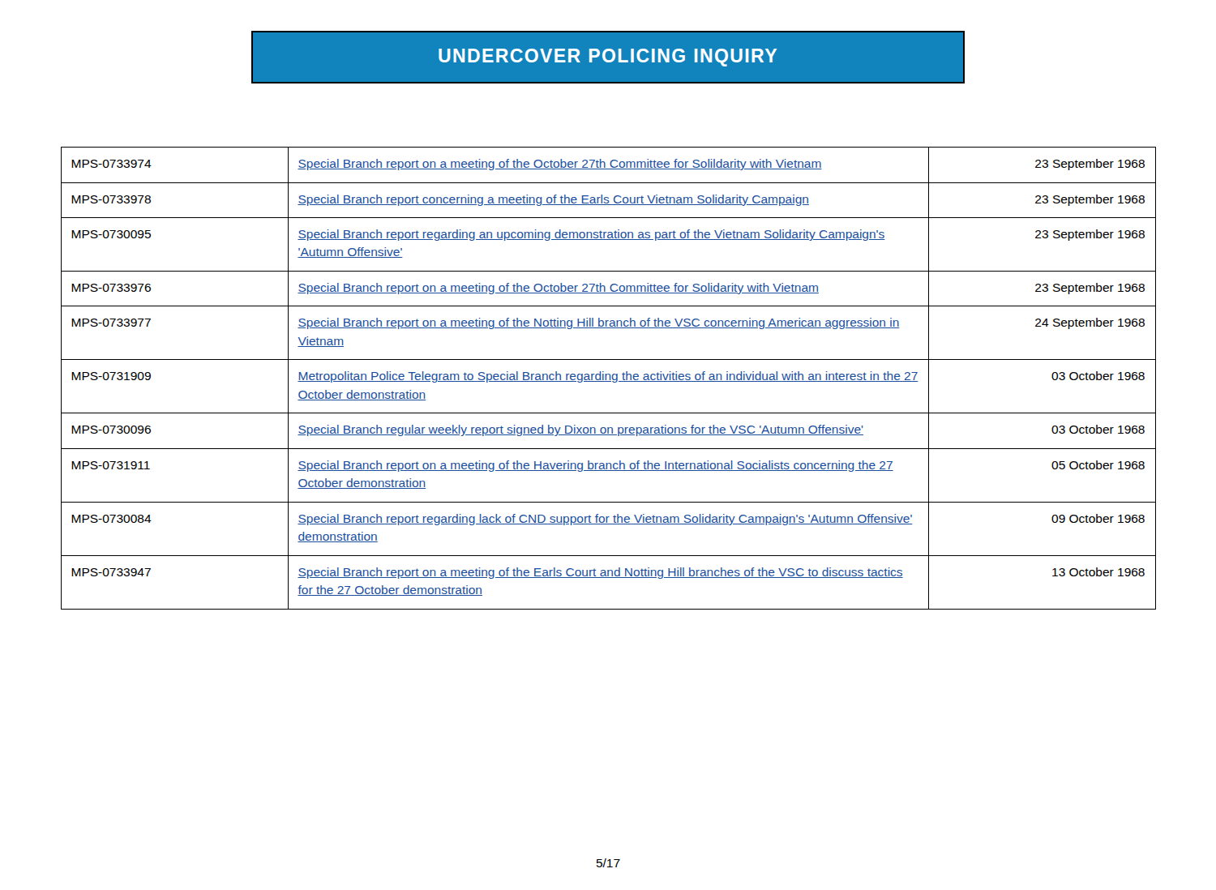Undercover Policing Inquiry
| MPS-0733974 | Special Branch report on a meeting of the October 27th Committee for Solildarity with Vietnam | 23 September 1968 |
| MPS-0733978 | Special Branch report concerning a meeting of the Earls Court Vietnam Solidarity Campaign | 23 September 1968 |
| MPS-0730095 | Special Branch report regarding an upcoming demonstration as part of the Vietnam Solidarity Campaign's 'Autumn Offensive' | 23 September 1968 |
| MPS-0733976 | Special Branch report on a meeting of the October 27th Committee for Solidarity with Vietnam | 23 September 1968 |
| MPS-0733977 | Special Branch report on a meeting of the Notting Hill branch of the VSC concerning American aggression in Vietnam | 24 September 1968 |
| MPS-0731909 | Metropolitan Police Telegram to Special Branch regarding the activities of an individual with an interest in the 27 October demonstration | 03 October 1968 |
| MPS-0730096 | Special Branch regular weekly report signed by Dixon on preparations for the VSC 'Autumn Offensive' | 03 October 1968 |
| MPS-0731911 | Special Branch report on a meeting of the Havering branch of the International Socialists concerning the 27 October demonstration | 05 October 1968 |
| MPS-0730084 | Special Branch report regarding lack of CND support for the Vietnam Solidarity Campaign's 'Autumn Offensive' demonstration | 09 October 1968 |
| MPS-0733947 | Special Branch report on a meeting of the Earls Court and Notting Hill branches of the VSC to discuss tactics for the 27 October demonstration | 13 October 1968 |
5/17